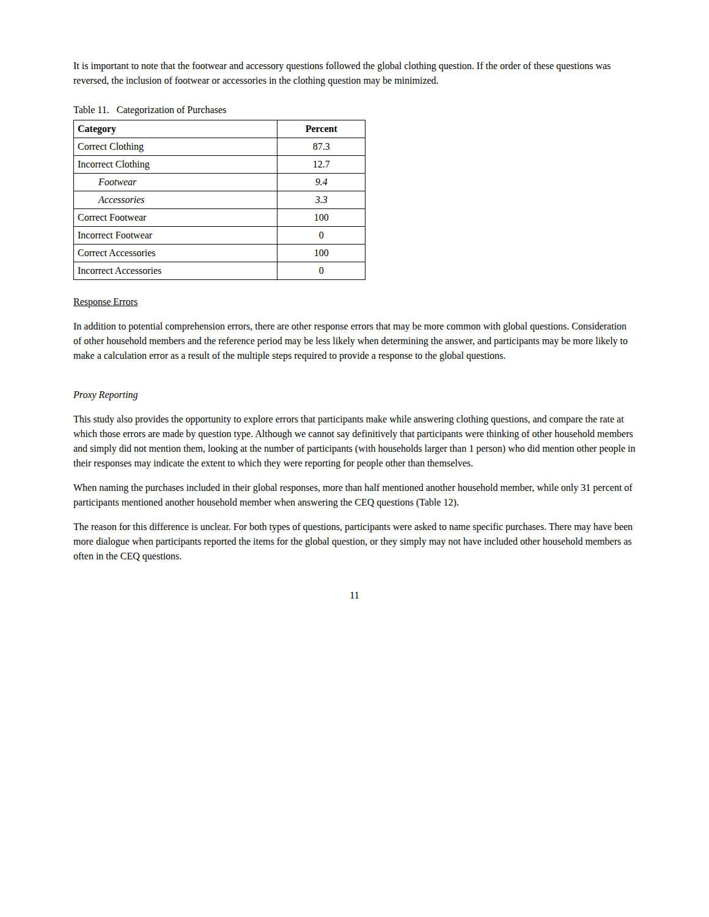It is important to note that the footwear and accessory questions followed the global clothing question. If the order of these questions was reversed, the inclusion of footwear or accessories in the clothing question may be minimized.
Table 11. Categorization of Purchases
| Category | Percent |
| --- | --- |
| Correct Clothing | 87.3 |
| Incorrect Clothing | 12.7 |
| Footwear | 9.4 |
| Accessories | 3.3 |
| Correct Footwear | 100 |
| Incorrect Footwear | 0 |
| Correct Accessories | 100 |
| Incorrect Accessories | 0 |
Response Errors
In addition to potential comprehension errors, there are other response errors that may be more common with global questions. Consideration of other household members and the reference period may be less likely when determining the answer, and participants may be more likely to make a calculation error as a result of the multiple steps required to provide a response to the global questions.
Proxy Reporting
This study also provides the opportunity to explore errors that participants make while answering clothing questions, and compare the rate at which those errors are made by question type. Although we cannot say definitively that participants were thinking of other household members and simply did not mention them, looking at the number of participants (with households larger than 1 person) who did mention other people in their responses may indicate the extent to which they were reporting for people other than themselves.
When naming the purchases included in their global responses, more than half mentioned another household member, while only 31 percent of participants mentioned another household member when answering the CEQ questions (Table 12).
The reason for this difference is unclear. For both types of questions, participants were asked to name specific purchases. There may have been more dialogue when participants reported the items for the global question, or they simply may not have included other household members as often in the CEQ questions.
11